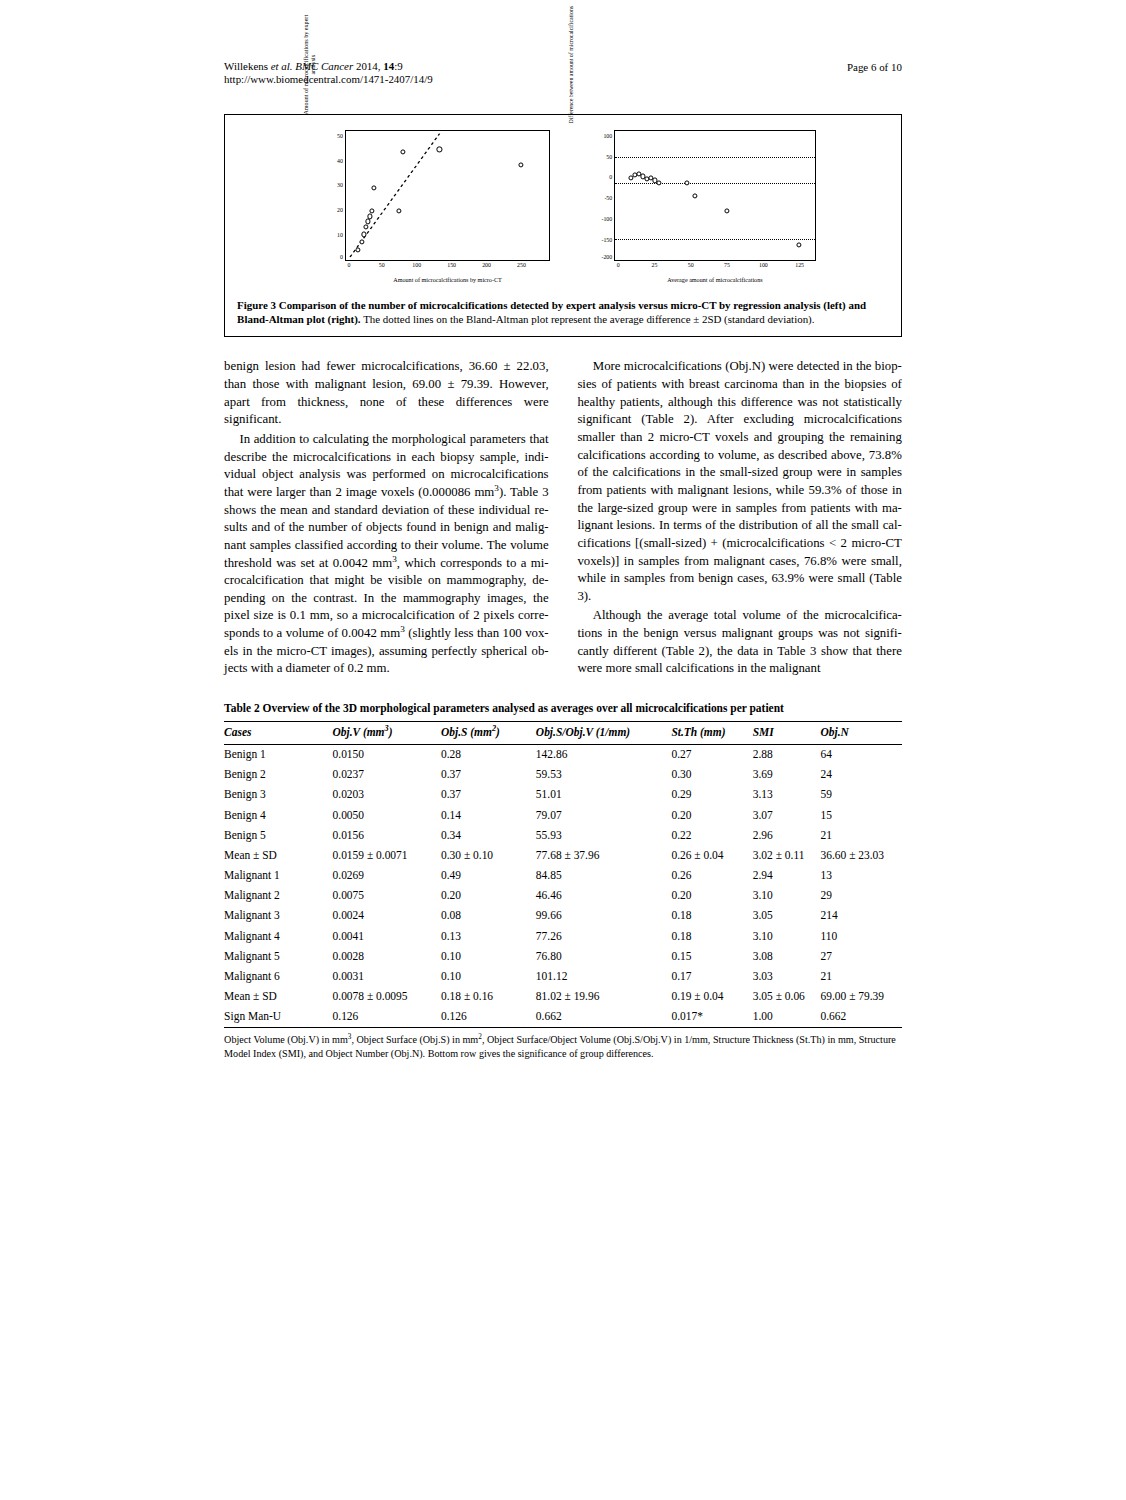Willekens et al. BMC Cancer 2014, 14:9
http://www.biomedcentral.com/1471-2407/14/9
Page 6 of 10
Amount of microcalcifications by expert
analysis
50 40 30 20 10 0
0 50 100 150 200 250
Amount of microcalcifications by micro-CT
Difference between amount of microcalcifications
100 50 0 -50 -100 -150 -200
0 25 50 75 100 125
Average amount of microcalcifications
Figure 3 Comparison of the number of microcalcifications detected by expert analysis versus micro-CT by regression analysis (left) and Bland-Altman plot (right). The dotted lines on the Bland-Altman plot represent the average difference ± 2SD (standard deviation).
benign lesion had fewer microcalcifications, 36.60 ± 22.03, than those with malignant lesion, 69.00 ± 79.39. However, apart from thickness, none of these differences were significant.
In addition to calculating the morphological parameters that describe the microcalcifications in each biopsy sample, individual object analysis was performed on microcalcifications that were larger than 2 image voxels (0.000086 mm3). Table 3 shows the mean and standard deviation of these individual results and of the number of objects found in benign and malignant samples classified according to their volume. The volume threshold was set at 0.0042 mm3, which corresponds to a microcalcification that might be visible on mammography, depending on the contrast. In the mammography images, the pixel size is 0.1 mm, so a microcalcification of 2 pixels corresponds to a volume of 0.0042 mm3 (slightly less than 100 voxels in the micro-CT images), assuming perfectly spherical objects with a diameter of 0.2 mm.
More microcalcifications (Obj.N) were detected in the biopsies of patients with breast carcinoma than in the biopsies of healthy patients, although this difference was not statistically significant (Table 2). After excluding microcalcifications smaller than 2 micro-CT voxels and grouping the remaining calcifications according to volume, as described above, 73.8% of the calcifications in the small-sized group were in samples from patients with malignant lesions, while 59.3% of those in the large-sized group were in samples from patients with malignant lesions. In terms of the distribution of all the small calcifications [(small-sized) + (microcalcifications < 2 micro-CT voxels)] in samples from malignant cases, 76.8% were small, while in samples from benign cases, 63.9% were small (Table 3).
Although the average total volume of the microcalcifications in the benign versus malignant groups was not significantly different (Table 2), the data in Table 3 show that there were more small calcifications in the malignant
Table 2 Overview of the 3D morphological parameters analysed as averages over all microcalcifications per patient
| Cases | Obj.V (mm 3 ) | Obj.S (mm 2 ) | Obj.S/Obj.V (1/mm) | St.Th (mm) | SMI | Obj.N |
| --- | --- | --- | --- | --- | --- | --- |
| Benign 1 | 0.0150 | 0.28 | 142.86 | 0.27 | 2.88 | 64 |
| Benign 2 | 0.0237 | 0.37 | 59.53 | 0.30 | 3.69 | 24 |
| Benign 3 | 0.0203 | 0.37 | 51.01 | 0.29 | 3.13 | 59 |
| Benign 4 | 0.0050 | 0.14 | 79.07 | 0.20 | 3.07 | 15 |
| Benign 5 | 0.0156 | 0.34 | 55.93 | 0.22 | 2.96 | 21 |
| Mean ± SD | 0.0159 ± 0.0071 | 0.30 ± 0.10 | 77.68 ± 37.96 | 0.26 ± 0.04 | 3.02 ± 0.11 | 36.60 ± 23.03 |
| Malignant 1 | 0.0269 | 0.49 | 84.85 | 0.26 | 2.94 | 13 |
| Malignant 2 | 0.0075 | 0.20 | 46.46 | 0.20 | 3.10 | 29 |
| Malignant 3 | 0.0024 | 0.08 | 99.66 | 0.18 | 3.05 | 214 |
| Malignant 4 | 0.0041 | 0.13 | 77.26 | 0.18 | 3.10 | 110 |
| Malignant 5 | 0.0028 | 0.10 | 76.80 | 0.15 | 3.08 | 27 |
| Malignant 6 | 0.0031 | 0.10 | 101.12 | 0.17 | 3.03 | 21 |
| Mean ± SD | 0.0078 ± 0.0095 | 0.18 ± 0.16 | 81.02 ± 19.96 | 0.19 ± 0.04 | 3.05 ± 0.06 | 69.00 ± 79.39 |
| Sign Man-U | 0.126 | 0.126 | 0.662 | 0.017* | 1.00 | 0.662 |
Object Volume (Obj.V) in mm3, Object Surface (Obj.S) in mm2, Object Surface/Object Volume (Obj.S/Obj.V) in 1/mm, Structure Thickness (St.Th) in mm, Structure Model Index (SMI), and Object Number (Obj.N). Bottom row gives the significance of group differences.